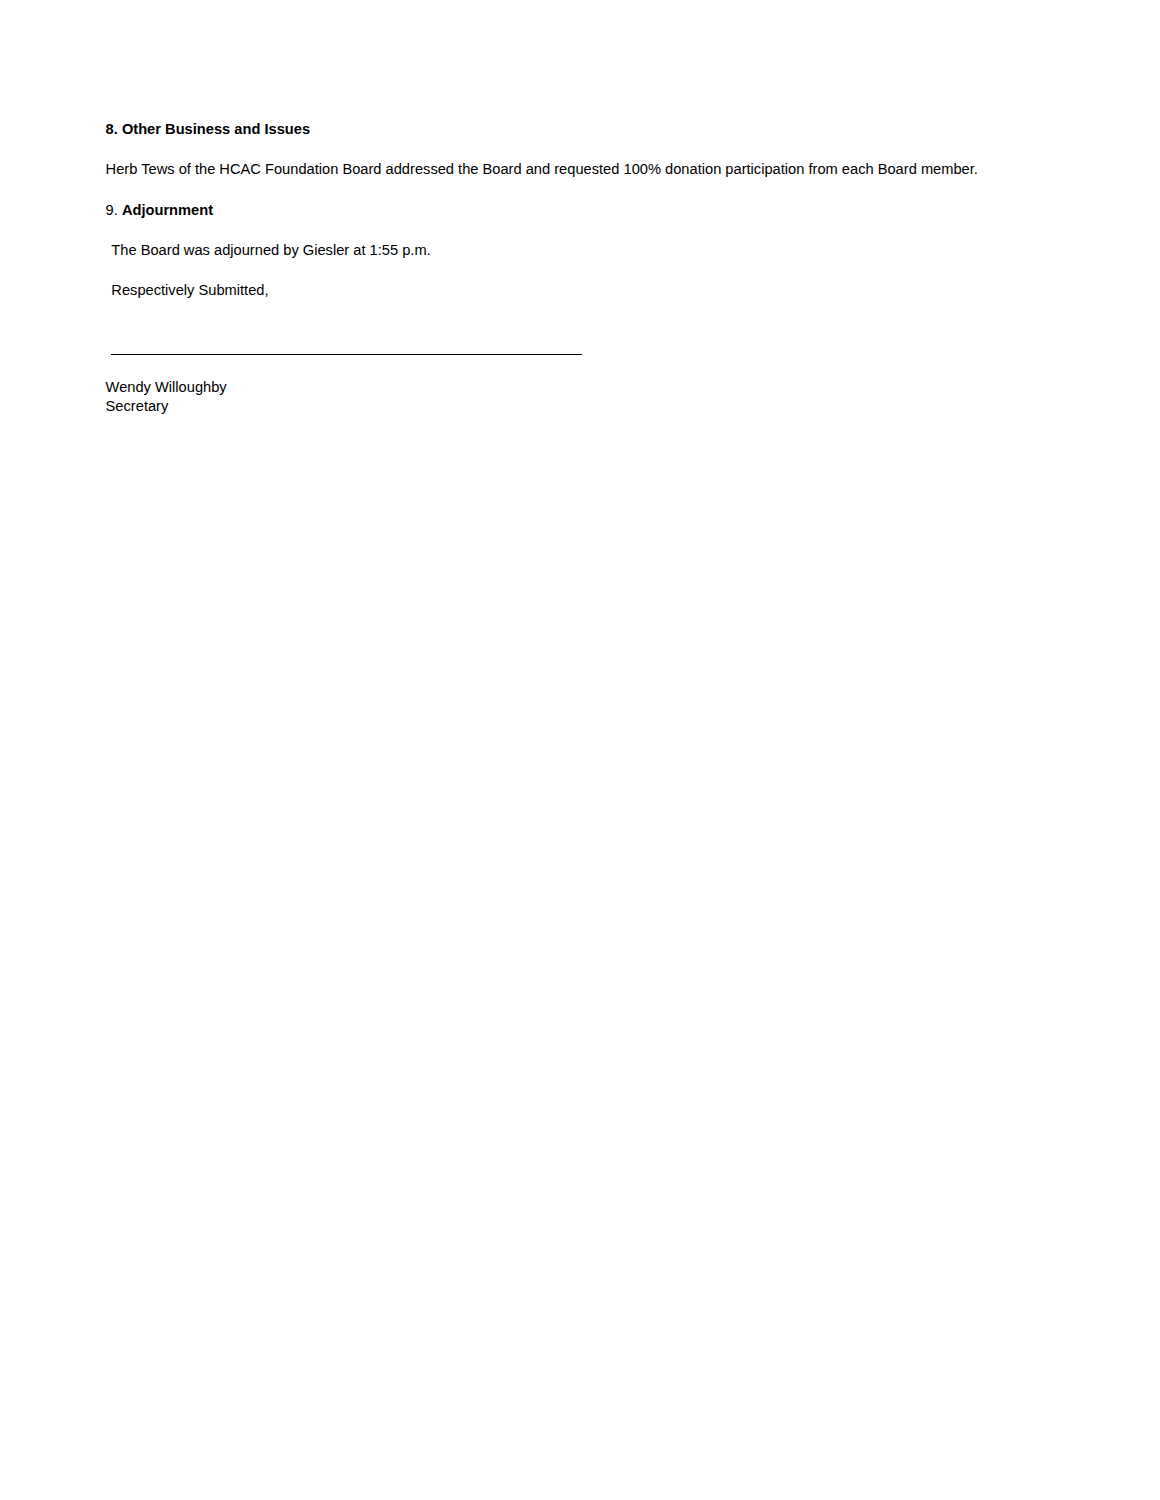8. Other Business and Issues
Herb Tews of the HCAC Foundation Board addressed the Board and requested 100% donation participation from each Board member.
9. Adjournment
The Board was adjourned by Giesler at 1:55 p.m.
Respectively Submitted,
Wendy Willoughby
Secretary